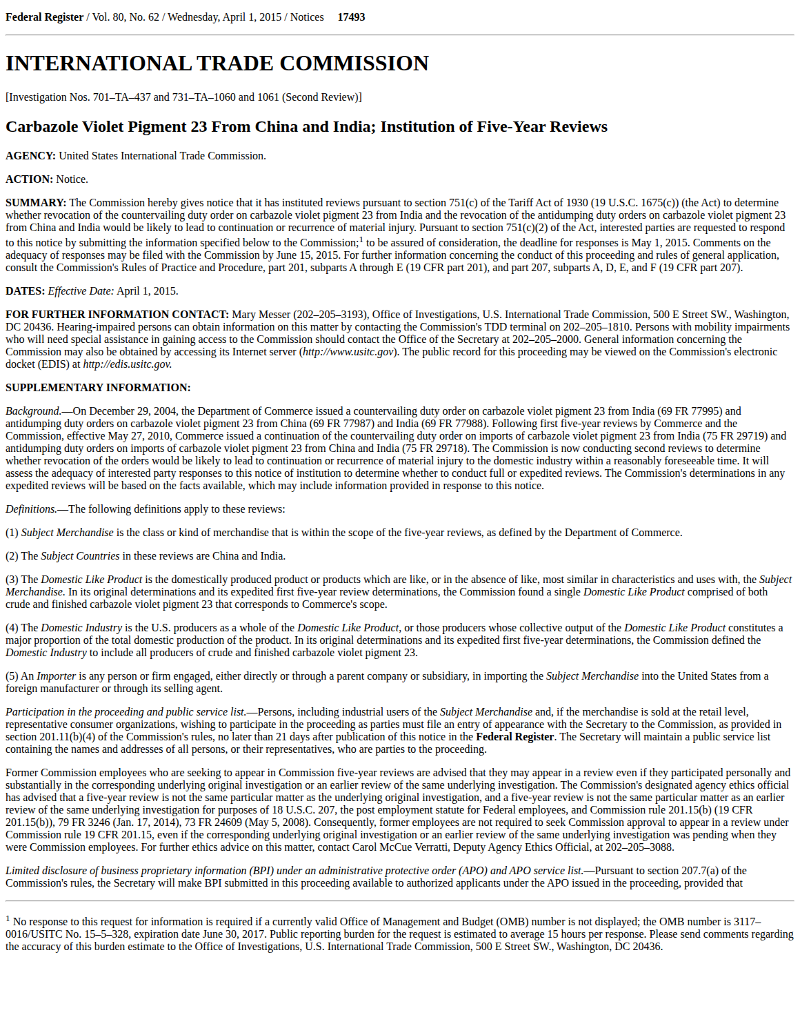Federal Register / Vol. 80, No. 62 / Wednesday, April 1, 2015 / Notices 17493
INTERNATIONAL TRADE COMMISSION
[Investigation Nos. 701–TA–437 and 731–TA–1060 and 1061 (Second Review)]
Carbazole Violet Pigment 23 From China and India; Institution of Five-Year Reviews
AGENCY: United States International Trade Commission.
ACTION: Notice.
SUMMARY: The Commission hereby gives notice that it has instituted reviews pursuant to section 751(c) of the Tariff Act of 1930 (19 U.S.C. 1675(c)) (the Act) to determine whether revocation of the countervailing duty order on carbazole violet pigment 23 from India and the revocation of the antidumping duty orders on carbazole violet pigment 23 from China and India would be likely to lead to continuation or recurrence of material injury. Pursuant to section 751(c)(2) of the Act, interested parties are requested to respond to this notice by submitting the information specified below to the Commission;1 to be assured of consideration, the deadline for responses is May 1, 2015. Comments on the adequacy of responses may be filed with the Commission by June 15, 2015. For further information concerning the conduct of this proceeding and rules of general application, consult the Commission's Rules of Practice and Procedure, part 201, subparts A through E (19 CFR part 201), and part 207, subparts A, D, E, and F (19 CFR part 207).
DATES: Effective Date: April 1, 2015.
FOR FURTHER INFORMATION CONTACT: Mary Messer (202–205–3193), Office of Investigations, U.S. International Trade Commission, 500 E Street SW., Washington, DC 20436. Hearing-impaired persons can obtain information on this matter by contacting the Commission's TDD terminal on 202–205–1810. Persons with mobility impairments who will need special assistance in gaining access to the Commission should contact the Office of the Secretary at 202–205–2000. General information concerning the Commission may also be obtained by accessing its Internet server (http://www.usitc.gov). The public record for this proceeding may be viewed on the Commission's electronic docket (EDIS) at http://edis.usitc.gov.
SUPPLEMENTARY INFORMATION:
Background.—On December 29, 2004, the Department of Commerce issued a countervailing duty order on carbazole violet pigment 23 from India (69 FR 77995) and antidumping duty orders on carbazole violet pigment 23 from China (69 FR 77987) and India (69 FR 77988). Following first five-year reviews by Commerce and the Commission, effective May 27, 2010, Commerce issued a continuation of the countervailing duty order on imports of carbazole violet pigment 23 from India (75 FR 29719) and antidumping duty orders on imports of carbazole violet pigment 23 from China and India (75 FR 29718). The Commission is now conducting second reviews to determine whether revocation of the orders would be likely to lead to continuation or recurrence of material injury to the domestic industry within a reasonably foreseeable time. It will assess the adequacy of interested party responses to this notice of institution to determine whether to conduct full or expedited reviews. The Commission's determinations in any expedited reviews will be based on the facts available, which may include information provided in response to this notice.
Definitions.—The following definitions apply to these reviews:
(1) Subject Merchandise is the class or kind of merchandise that is within the scope of the five-year reviews, as defined by the Department of Commerce.
(2) The Subject Countries in these reviews are China and India.
(3) The Domestic Like Product is the domestically produced product or products which are like, or in the absence of like, most similar in characteristics and uses with, the Subject Merchandise. In its original determinations and its expedited first five-year review determinations, the Commission found a single Domestic Like Product comprised of both crude and finished carbazole violet pigment 23 that corresponds to Commerce's scope.
(4) The Domestic Industry is the U.S. producers as a whole of the Domestic Like Product, or those producers whose collective output of the Domestic Like Product constitutes a major proportion of the total domestic production of the product. In its original determinations and its expedited first five-year determinations, the Commission defined the Domestic Industry to include all producers of crude and finished carbazole violet pigment 23.
(5) An Importer is any person or firm engaged, either directly or through a parent company or subsidiary, in importing the Subject Merchandise into the United States from a foreign manufacturer or through its selling agent.
Participation in the proceeding and public service list.—Persons, including industrial users of the Subject Merchandise and, if the merchandise is sold at the retail level, representative consumer organizations, wishing to participate in the proceeding as parties must file an entry of appearance with the Secretary to the Commission, as provided in section 201.11(b)(4) of the Commission's rules, no later than 21 days after publication of this notice in the Federal Register. The Secretary will maintain a public service list containing the names and addresses of all persons, or their representatives, who are parties to the proceeding.
Former Commission employees who are seeking to appear in Commission five-year reviews are advised that they may appear in a review even if they participated personally and substantially in the corresponding underlying original investigation or an earlier review of the same underlying investigation. The Commission's designated agency ethics official has advised that a five-year review is not the same particular matter as the underlying original investigation, and a five-year review is not the same particular matter as an earlier review of the same underlying investigation for purposes of 18 U.S.C. 207, the post employment statute for Federal employees, and Commission rule 201.15(b) (19 CFR 201.15(b)), 79 FR 3246 (Jan. 17, 2014), 73 FR 24609 (May 5, 2008). Consequently, former employees are not required to seek Commission approval to appear in a review under Commission rule 19 CFR 201.15, even if the corresponding underlying original investigation or an earlier review of the same underlying investigation was pending when they were Commission employees. For further ethics advice on this matter, contact Carol McCue Verratti, Deputy Agency Ethics Official, at 202–205–3088.
Limited disclosure of business proprietary information (BPI) under an administrative protective order (APO) and APO service list.—Pursuant to section 207.7(a) of the Commission's rules, the Secretary will make BPI submitted in this proceeding available to authorized applicants under the APO issued in the proceeding, provided that
1 No response to this request for information is required if a currently valid Office of Management and Budget (OMB) number is not displayed; the OMB number is 3117–0016/USITC No. 15–5–328, expiration date June 30, 2017. Public reporting burden for the request is estimated to average 15 hours per response. Please send comments regarding the accuracy of this burden estimate to the Office of Investigations, U.S. International Trade Commission, 500 E Street SW., Washington, DC 20436.